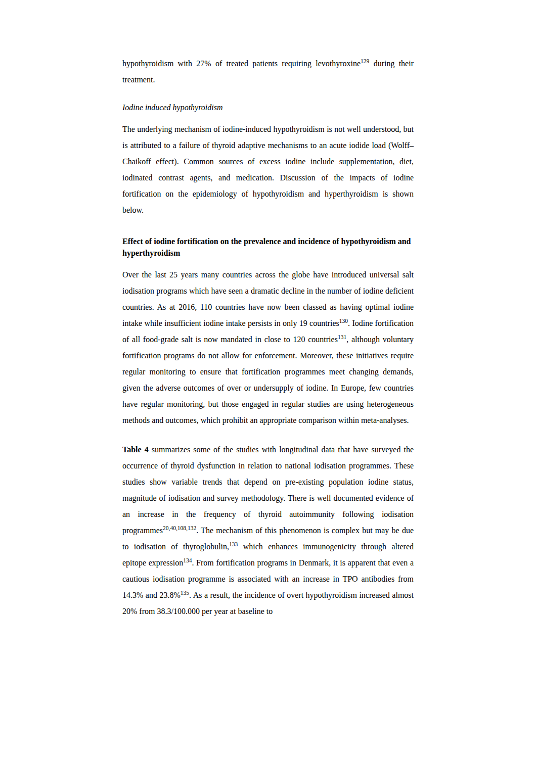hypothyroidism with 27% of treated patients requiring levothyroxine129 during their treatment.
Iodine induced hypothyroidism
The underlying mechanism of iodine-induced hypothyroidism is not well understood, but is attributed to a failure of thyroid adaptive mechanisms to an acute iodide load (Wolff–Chaikoff effect). Common sources of excess iodine include supplementation, diet, iodinated contrast agents, and medication. Discussion of the impacts of iodine fortification on the epidemiology of hypothyroidism and hyperthyroidism is shown below.
Effect of iodine fortification on the prevalence and incidence of hypothyroidism and hyperthyroidism
Over the last 25 years many countries across the globe have introduced universal salt iodisation programs which have seen a dramatic decline in the number of iodine deficient countries. As at 2016, 110 countries have now been classed as having optimal iodine intake while insufficient iodine intake persists in only 19 countries130. Iodine fortification of all food-grade salt is now mandated in close to 120 countries131, although voluntary fortification programs do not allow for enforcement. Moreover, these initiatives require regular monitoring to ensure that fortification programmes meet changing demands, given the adverse outcomes of over or undersupply of iodine. In Europe, few countries have regular monitoring, but those engaged in regular studies are using heterogeneous methods and outcomes, which prohibit an appropriate comparison within meta-analyses.
Table 4 summarizes some of the studies with longitudinal data that have surveyed the occurrence of thyroid dysfunction in relation to national iodisation programmes. These studies show variable trends that depend on pre-existing population iodine status, magnitude of iodisation and survey methodology. There is well documented evidence of an increase in the frequency of thyroid autoimmunity following iodisation programmes20,40,108,132. The mechanism of this phenomenon is complex but may be due to iodisation of thyroglobulin,133 which enhances immunogenicity through altered epitope expression134. From fortification programs in Denmark, it is apparent that even a cautious iodisation programme is associated with an increase in TPO antibodies from 14.3% and 23.8%135. As a result, the incidence of overt hypothyroidism increased almost 20% from 38.3/100.000 per year at baseline to